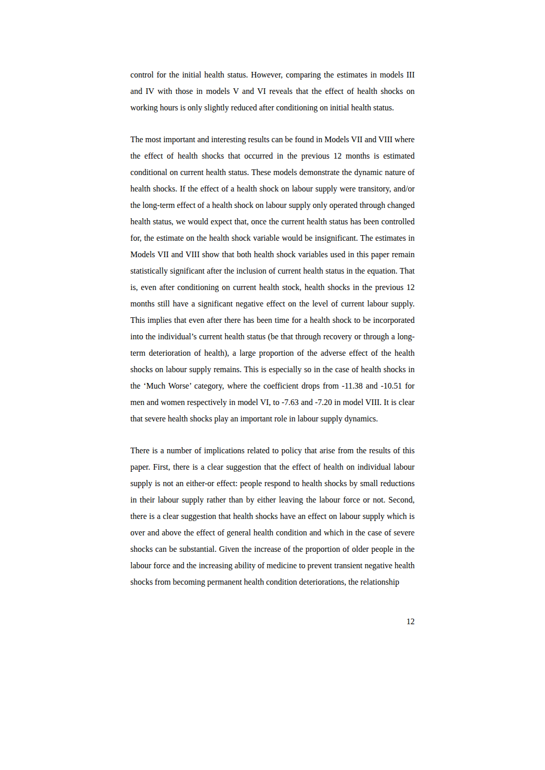control for the initial health status. However, comparing the estimates in models III and IV with those in models V and VI reveals that the effect of health shocks on working hours is only slightly reduced after conditioning on initial health status.
The most important and interesting results can be found in Models VII and VIII where the effect of health shocks that occurred in the previous 12 months is estimated conditional on current health status. These models demonstrate the dynamic nature of health shocks. If the effect of a health shock on labour supply were transitory, and/or the long-term effect of a health shock on labour supply only operated through changed health status, we would expect that, once the current health status has been controlled for, the estimate on the health shock variable would be insignificant. The estimates in Models VII and VIII show that both health shock variables used in this paper remain statistically significant after the inclusion of current health status in the equation. That is, even after conditioning on current health stock, health shocks in the previous 12 months still have a significant negative effect on the level of current labour supply. This implies that even after there has been time for a health shock to be incorporated into the individual’s current health status (be that through recovery or through a long-term deterioration of health), a large proportion of the adverse effect of the health shocks on labour supply remains. This is especially so in the case of health shocks in the ‘Much Worse’ category, where the coefficient drops from -11.38 and -10.51 for men and women respectively in model VI, to -7.63 and -7.20 in model VIII. It is clear that severe health shocks play an important role in labour supply dynamics.
There is a number of implications related to policy that arise from the results of this paper. First, there is a clear suggestion that the effect of health on individual labour supply is not an either-or effect: people respond to health shocks by small reductions in their labour supply rather than by either leaving the labour force or not. Second, there is a clear suggestion that health shocks have an effect on labour supply which is over and above the effect of general health condition and which in the case of severe shocks can be substantial. Given the increase of the proportion of older people in the labour force and the increasing ability of medicine to prevent transient negative health shocks from becoming permanent health condition deteriorations, the relationship
12